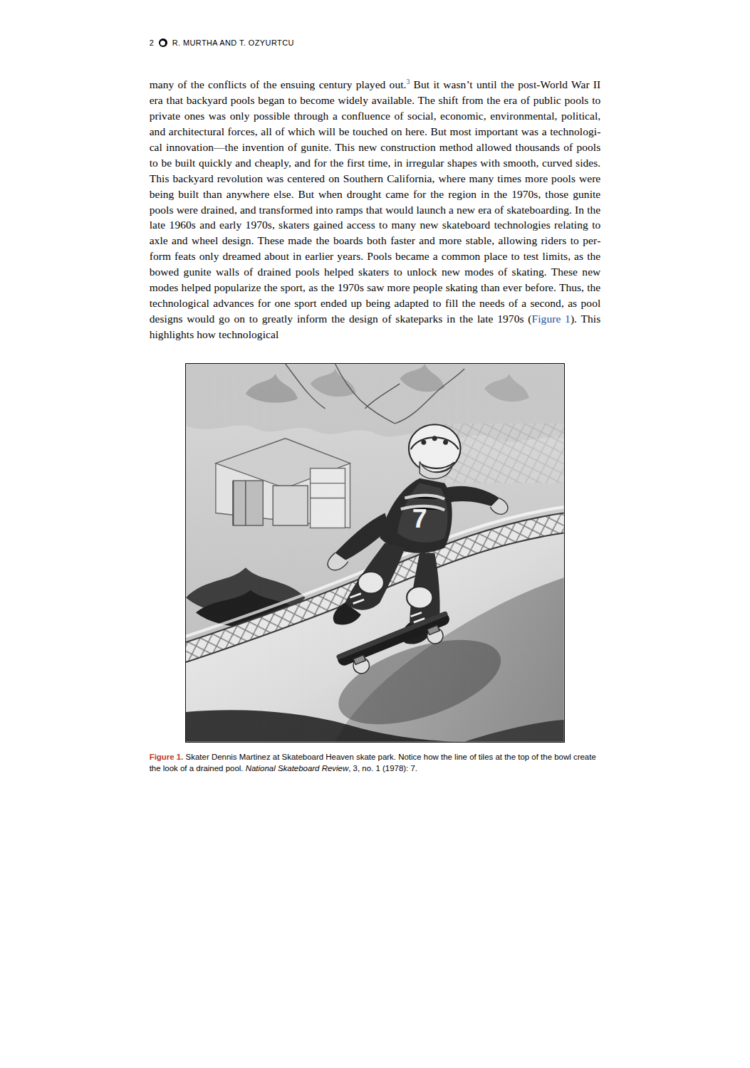2 R. Murtha and T. Ozyurtcu
many of the conflicts of the ensuing century played out.3 But it wasn’t until the post-World War II era that backyard pools began to become widely available. The shift from the era of public pools to private ones was only possible through a confluence of social, economic, environmental, political, and architectural forces, all of which will be touched on here. But most important was a technological innovation—the invention of gunite. This new construction method allowed thousands of pools to be built quickly and cheaply, and for the first time, in irregular shapes with smooth, curved sides. This backyard revolution was centered on Southern California, where many times more pools were being built than anywhere else. But when drought came for the region in the 1970s, those gunite pools were drained, and transformed into ramps that would launch a new era of skateboarding. In the late 1960s and early 1970s, skaters gained access to many new skateboard technologies relating to axle and wheel design. These made the boards both faster and more stable, allowing riders to perform feats only dreamed about in earlier years. Pools became a common place to test limits, as the bowed gunite walls of drained pools helped skaters to unlock new modes of skating. These new modes helped popularize the sport, as the 1970s saw more people skating than ever before. Thus, the technological advances for one sport ended up being adapted to fill the needs of a second, as pool designs would go on to greatly inform the design of skateparks in the late 1970s (Figure 1). This highlights how technological
7
Figure 1. Skater Dennis Martinez at Skateboard Heaven skate park. Notice how the line of tiles at the top of the bowl create the look of a drained pool. National Skateboard Review, 3, no. 1 (1978): 7.